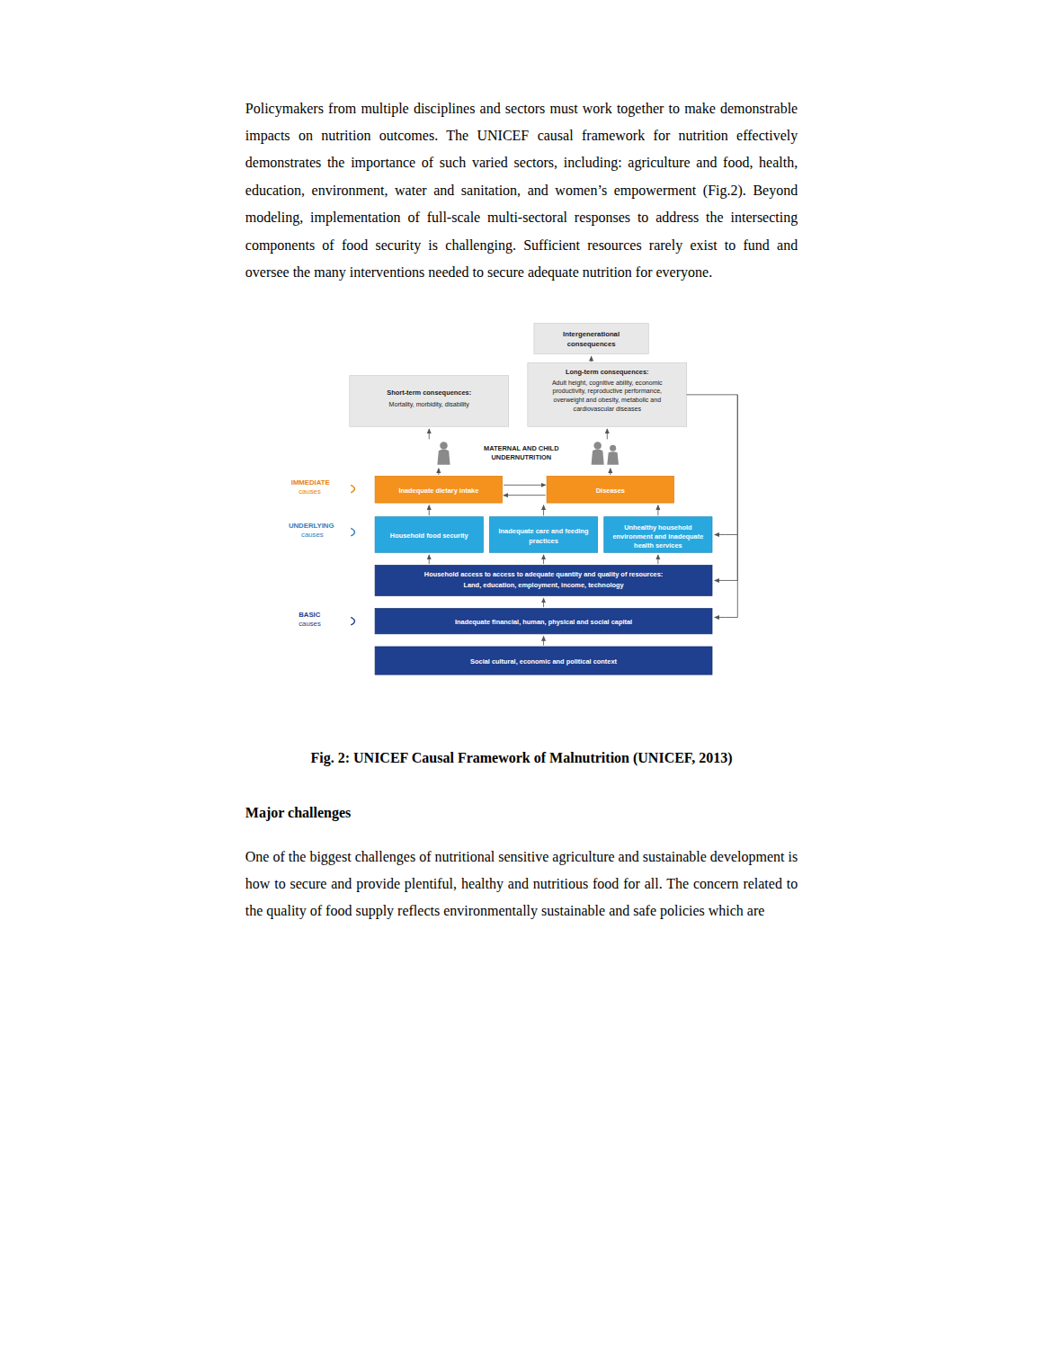Policymakers from multiple disciplines and sectors must work together to make demonstrable impacts on nutrition outcomes. The UNICEF causal framework for nutrition effectively demonstrates the importance of such varied sectors, including: agriculture and food, health, education, environment, water and sanitation, and women’s empowerment (Fig.2). Beyond modeling, implementation of full-scale multi-sectoral responses to address the intersecting components of food security is challenging. Sufficient resources rarely exist to fund and oversee the many interventions needed to secure adequate nutrition for everyone.
Intergenerational consequences Long-term consequences: Adult height, cognitive ability, economic productivity, reproductive performance, overweight and obesity, metabolic and cardiovascular diseases Short-term consequences: Mortality, morbidity, disability MATERNAL AND CHILD UNDERNUTRITION IMMEDIATE causes Inadequate dietary intake Diseases UNDERLYING causes Household food security Inadequate care and feeding practices Unhealthy household environment and inadequate health services Household access to access to adequate quantity and quality of resources: Land, education, employment, income, technology BASIC causes Inadequate financial, human, physical and social capital Social cultural, economic and political context
Fig. 2: UNICEF Causal Framework of Malnutrition (UNICEF, 2013)
Major challenges
One of the biggest challenges of nutritional sensitive agriculture and sustainable development is how to secure and provide plentiful, healthy and nutritious food for all. The concern related to the quality of food supply reflects environmentally sustainable and safe policies which are